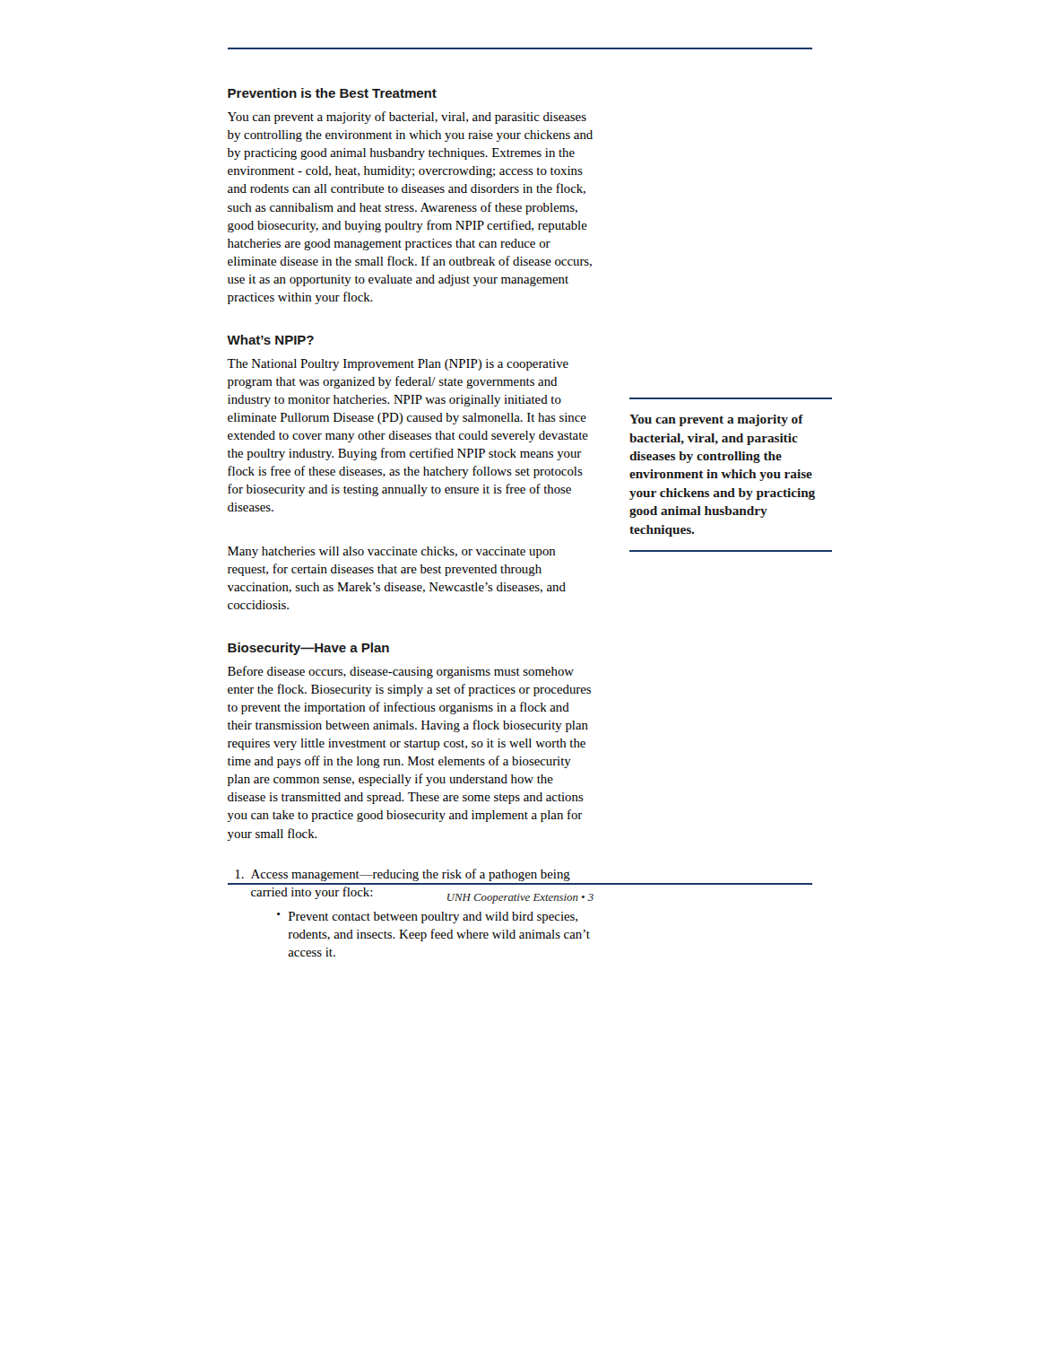Prevention is the Best Treatment
You can prevent a majority of bacterial, viral, and parasitic diseases by controlling the environment in which you raise your chickens and by practicing good animal husbandry techniques. Extremes in the environment - cold, heat, humidity; overcrowding; access to toxins and rodents can all contribute to diseases and disorders in the flock, such as cannibalism and heat stress. Awareness of these problems, good biosecurity, and buying poultry from NPIP certified, reputable hatcheries are good management practices that can reduce or eliminate disease in the small flock. If an outbreak of disease occurs, use it as an opportunity to evaluate and adjust your management practices within your flock.
What’s NPIP?
The National Poultry Improvement Plan (NPIP) is a cooperative program that was organized by federal/ state governments and industry to monitor hatcheries. NPIP was originally initiated to eliminate Pullorum Disease (PD) caused by salmonella. It has since extended to cover many other diseases that could severely devastate the poultry industry. Buying from certified NPIP stock means your flock is free of these diseases, as the hatchery follows set protocols for biosecurity and is testing annually to ensure it is free of those diseases.
Many hatcheries will also vaccinate chicks, or vaccinate upon request, for certain diseases that are best prevented through vaccination, such as Marek’s disease, Newcastle’s diseases, and coccidiosis.
Biosecurity—Have a Plan
Before disease occurs, disease-causing organisms must somehow enter the flock. Biosecurity is simply a set of practices or procedures to prevent the importation of infectious organisms in a flock and their transmission between animals. Having a flock biosecurity plan requires very little investment or startup cost, so it is well worth the time and pays off in the long run. Most elements of a biosecurity plan are common sense, especially if you understand how the disease is transmitted and spread. These are some steps and actions you can take to practice good biosecurity and implement a plan for your small flock.
Access management—reducing the risk of a pathogen being carried into your flock:
Prevent contact between poultry and wild bird species, rodents, and insects. Keep feed where wild animals can’t access it.
You can prevent a majority of bacterial, viral, and parasitic diseases by controlling the environment in which you raise your chickens and by practicing good animal husbandry techniques.
UNH Cooperative Extension • 3